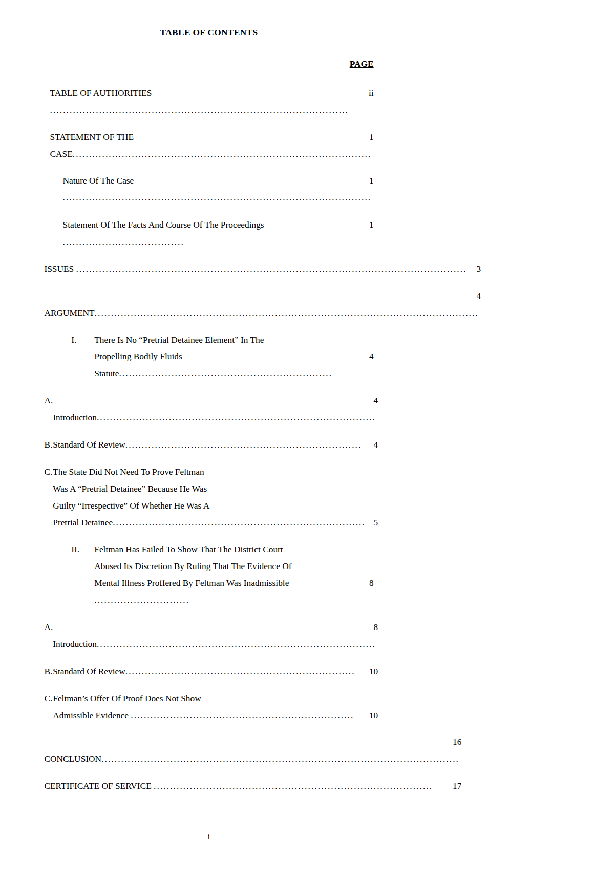TABLE OF CONTENTS
PAGE
| | | ii TABLE OF AUTHORITIES ........................................................................................... |
| | | 1 STATEMENT OF THE CASE ........................................................................................... |
| | 1 Nature Of The Case .............................................................................................. |
| | 1 Statement Of The Facts And Course Of The Proceedings ..................................... |
| 3 ISSUES ....................................................................................................................... |
| 4 ARGUMENT ..................................................................................................................... |
| I. | There Is No “Pretrial Detainee Element” In The 4 Propelling Bodily Fluids Statute ................................................................. |
| | A. | 4 Introduction ..................................................................................... |
| | B. | 4 Standard Of Review ........................................................................ |
| | C. | The State Did Not Need To Prove Feltman Was A “Pretrial Detainee” Because He Was Guilty “Irrespective” Of Whether He Was A 5 Pretrial Detainee ............................................................................. |
| II. | Feltman Has Failed To Show That The District Court Abused Its Discretion By Ruling That The Evidence Of 8 Mental Illness Proffered By Feltman Was Inadmissible ............................. |
| | A. | 8 Introduction ..................................................................................... |
| | B. | 10 Standard Of Review ...................................................................... |
| | C. | Feltman’s Offer Of Proof Does Not Show 10 Admissible Evidence .................................................................... |
| 16 CONCLUSION ............................................................................................................. |
| 17 CERTIFICATE OF SERVICE ..................................................................................... |
i